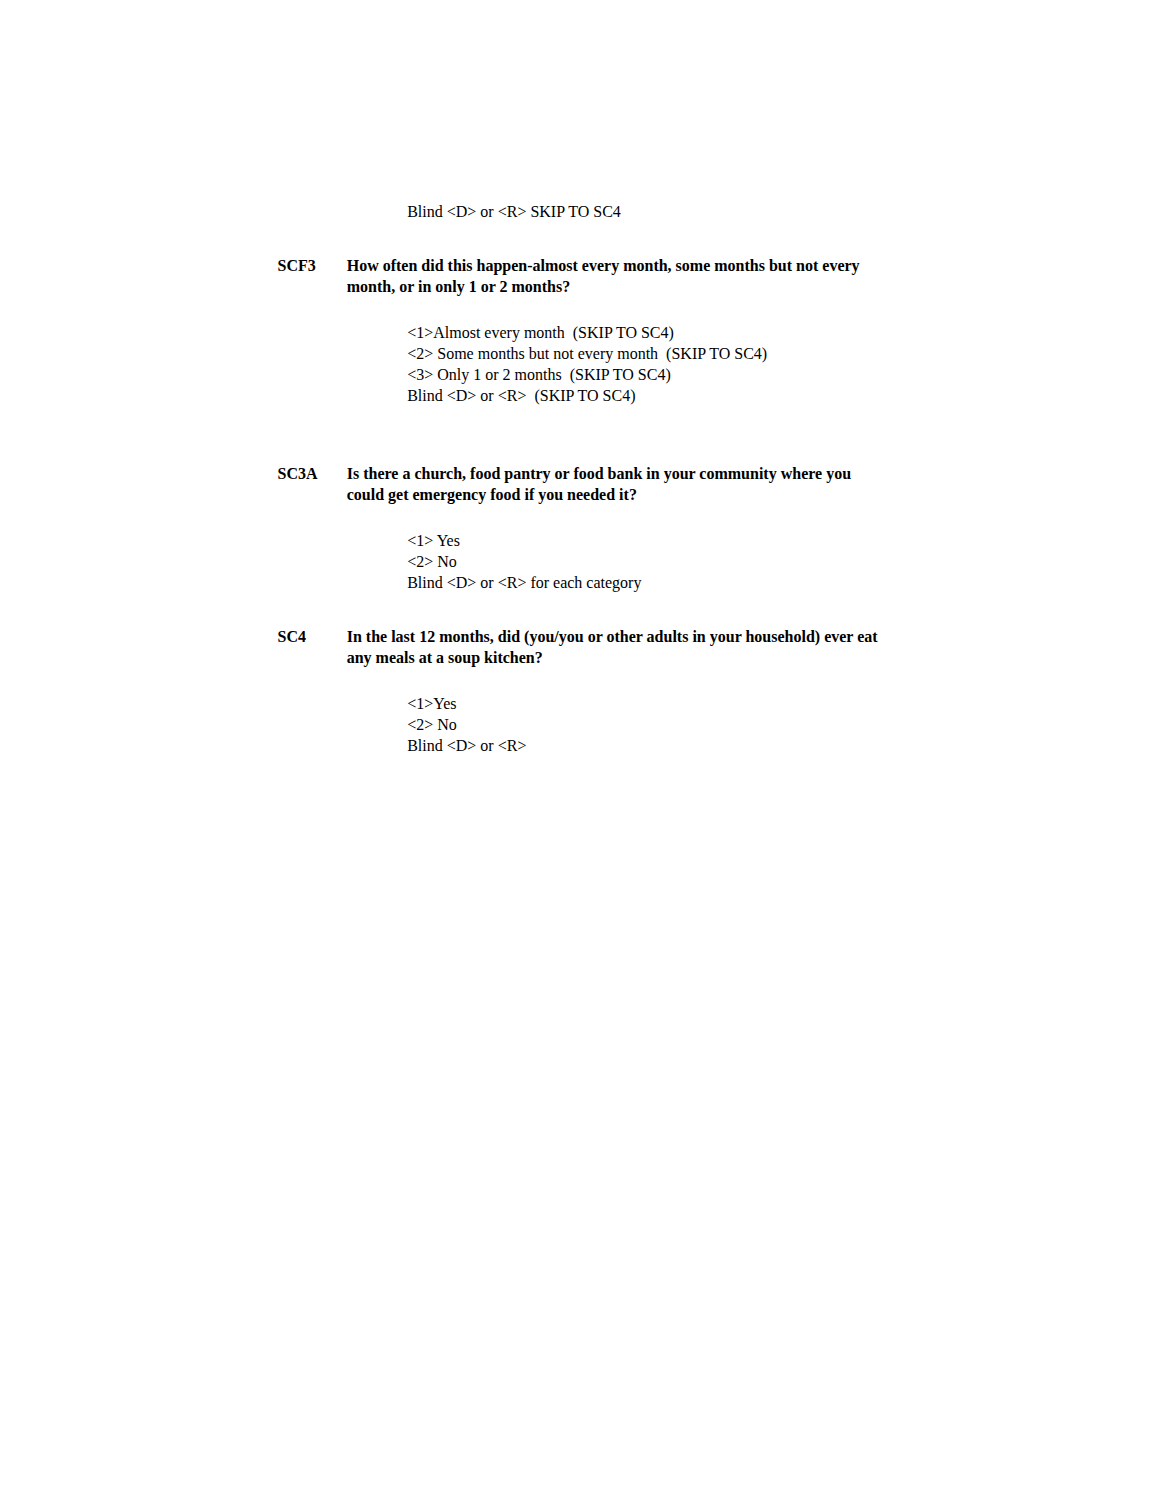Blind <D> or <R> SKIP TO SC4
SCF3
How often did this happen-almost every month, some months but not every month, or in only 1 or 2 months?
<1>Almost every month (SKIP TO SC4)
<2> Some months but not every month (SKIP TO SC4)
<3> Only 1 or 2 months (SKIP TO SC4)
Blind <D> or <R> (SKIP TO SC4)
SC3A
Is there a church, food pantry or food bank in your community where you could get emergency food if you needed it?
<1> Yes
<2> No
Blind <D> or <R> for each category
SC4
In the last 12 months, did (you/you or other adults in your household) ever eat any meals at a soup kitchen?
<1>Yes
<2> No
Blind <D> or <R>